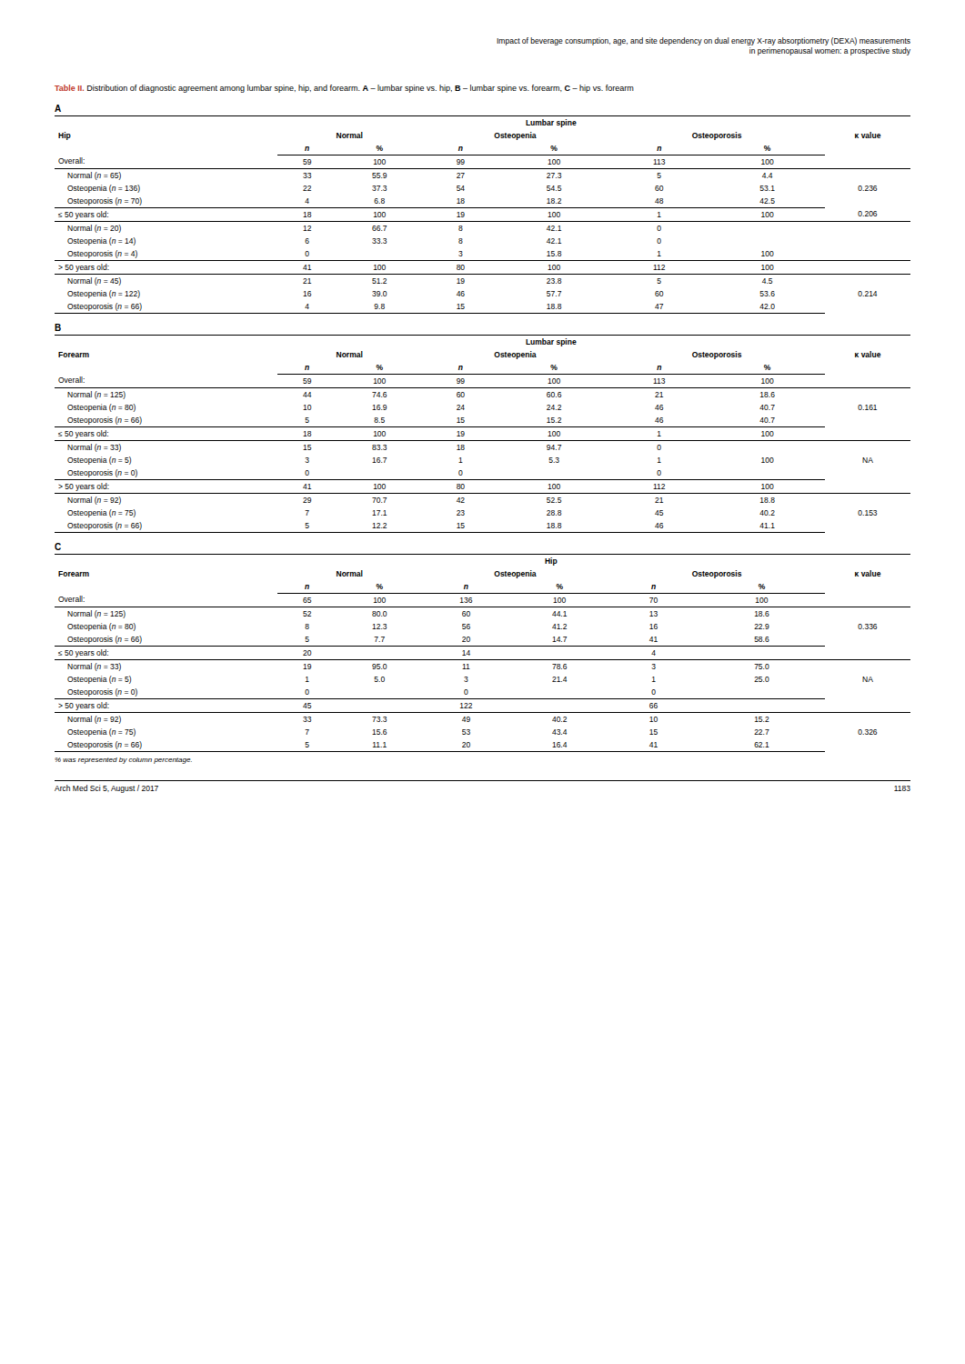Impact of beverage consumption, age, and site dependency on dual energy X-ray absorptiometry (DEXA) measurements
in perimenopausal women: a prospective study
Table II. Distribution of diagnostic agreement among lumbar spine, hip, and forearm. A – lumbar spine vs. hip, B – lumbar spine vs. forearm, C – hip vs. forearm
A
| Hip | Lumbar spine | κ value |
| --- | --- | --- |
| Normal | Osteopenia | Osteoporosis |
| n | % | n | % | n | % |
| Overall: | 59 | 100 | 99 | 100 | 113 | 100 | |
| Normal ( n = 65) | 33 | 55.9 | 27 | 27.3 | 5 | 4.4 | 0.236 |
| Osteopenia ( n = 136) | 22 | 37.3 | 54 | 54.5 | 60 | 53.1 |
| Osteoporosis ( n = 70) | 4 | 6.8 | 18 | 18.2 | 48 | 42.5 |
| ≤ 50 years old: | 18 | 100 | 19 | 100 | 1 | 100 | 0.206 |
| Normal ( n = 20) | 12 | 66.7 | 8 | 42.1 | 0 | | |
| Osteopenia ( n = 14) | 6 | 33.3 | 8 | 42.1 | 0 | | |
| Osteoporosis ( n = 4) | 0 | | 3 | 15.8 | 1 | 100 | |
| > 50 years old: | 41 | 100 | 80 | 100 | 112 | 100 | |
| Normal ( n = 45) | 21 | 51.2 | 19 | 23.8 | 5 | 4.5 | 0.214 |
| Osteopenia ( n = 122) | 16 | 39.0 | 46 | 57.7 | 60 | 53.6 |
| Osteoporosis ( n = 66) | 4 | 9.8 | 15 | 18.8 | 47 | 42.0 |
B
| Forearm | Lumbar spine | κ value |
| --- | --- | --- |
| Normal | Osteopenia | Osteoporosis |
| n | % | n | % | n | % |
| Overall: | 59 | 100 | 99 | 100 | 113 | 100 | |
| Normal ( n = 125) | 44 | 74.6 | 60 | 60.6 | 21 | 18.6 | 0.161 |
| Osteopenia ( n = 80) | 10 | 16.9 | 24 | 24.2 | 46 | 40.7 |
| Osteoporosis ( n = 66) | 5 | 8.5 | 15 | 15.2 | 46 | 40.7 |
| ≤ 50 years old: | 18 | 100 | 19 | 100 | 1 | 100 | |
| Normal ( n = 33) | 15 | 83.3 | 18 | 94.7 | 0 | | NA |
| Osteopenia ( n = 5) | 3 | 16.7 | 1 | 5.3 | 1 | 100 |
| Osteoporosis ( n = 0) | 0 | | 0 | | 0 | |
| > 50 years old: | 41 | 100 | 80 | 100 | 112 | 100 | |
| Normal ( n = 92) | 29 | 70.7 | 42 | 52.5 | 21 | 18.8 | 0.153 |
| Osteopenia ( n = 75) | 7 | 17.1 | 23 | 28.8 | 45 | 40.2 |
| Osteoporosis ( n = 66) | 5 | 12.2 | 15 | 18.8 | 46 | 41.1 |
C
| Forearm | Hip | κ value |
| --- | --- | --- |
| Normal | Osteopenia | Osteoporosis |
| n | % | n | % | n | % |
| Overall: | 65 | 100 | 136 | 100 | 70 | 100 | |
| Normal ( n = 125) | 52 | 80.0 | 60 | 44.1 | 13 | 18.6 | 0.336 |
| Osteopenia ( n = 80) | 8 | 12.3 | 56 | 41.2 | 16 | 22.9 |
| Osteoporosis ( n = 66) | 5 | 7.7 | 20 | 14.7 | 41 | 58.6 |
| ≤ 50 years old: | 20 | | 14 | | 4 | | |
| Normal ( n = 33) | 19 | 95.0 | 11 | 78.6 | 3 | 75.0 | NA |
| Osteopenia ( n = 5) | 1 | 5.0 | 3 | 21.4 | 1 | 25.0 |
| Osteoporosis ( n = 0) | 0 | | 0 | | 0 | |
| > 50 years old: | 45 | | 122 | | 66 | | |
| Normal ( n = 92) | 33 | 73.3 | 49 | 40.2 | 10 | 15.2 | 0.326 |
| Osteopenia ( n = 75) | 7 | 15.6 | 53 | 43.4 | 15 | 22.7 |
| Osteoporosis ( n = 66) | 5 | 11.1 | 20 | 16.4 | 41 | 62.1 |
% was represented by column percentage.
Arch Med Sci 5, August / 2017 1183